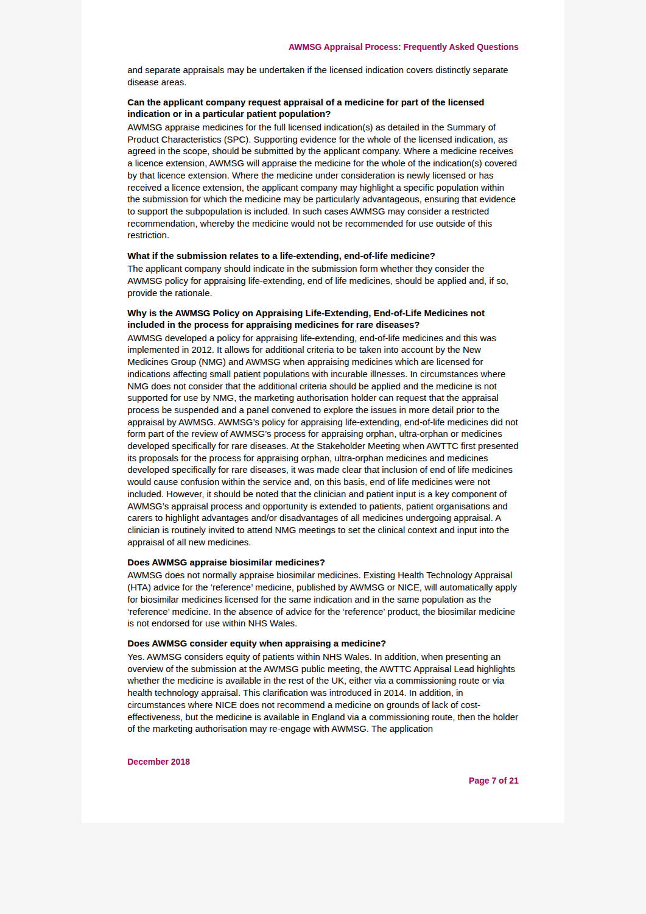AWMSG Appraisal Process: Frequently Asked Questions
and separate appraisals may be undertaken if the licensed indication covers distinctly separate disease areas.
Can the applicant company request appraisal of a medicine for part of the licensed indication or in a particular patient population?
AWMSG appraise medicines for the full licensed indication(s) as detailed in the Summary of Product Characteristics (SPC). Supporting evidence for the whole of the licensed indication, as agreed in the scope, should be submitted by the applicant company. Where a medicine receives a licence extension, AWMSG will appraise the medicine for the whole of the indication(s) covered by that licence extension. Where the medicine under consideration is newly licensed or has received a licence extension, the applicant company may highlight a specific population within the submission for which the medicine may be particularly advantageous, ensuring that evidence to support the subpopulation is included. In such cases AWMSG may consider a restricted recommendation, whereby the medicine would not be recommended for use outside of this restriction.
What if the submission relates to a life-extending, end-of-life medicine?
The applicant company should indicate in the submission form whether they consider the AWMSG policy for appraising life-extending, end of life medicines, should be applied and, if so, provide the rationale.
Why is the AWMSG Policy on Appraising Life-Extending, End-of-Life Medicines not included in the process for appraising medicines for rare diseases?
AWMSG developed a policy for appraising life-extending, end-of-life medicines and this was implemented in 2012. It allows for additional criteria to be taken into account by the New Medicines Group (NMG) and AWMSG when appraising medicines which are licensed for indications affecting small patient populations with incurable illnesses. In circumstances where NMG does not consider that the additional criteria should be applied and the medicine is not supported for use by NMG, the marketing authorisation holder can request that the appraisal process be suspended and a panel convened to explore the issues in more detail prior to the appraisal by AWMSG. AWMSG’s policy for appraising life-extending, end-of-life medicines did not form part of the review of AWMSG’s process for appraising orphan, ultra-orphan or medicines developed specifically for rare diseases. At the Stakeholder Meeting when AWTTC first presented its proposals for the process for appraising orphan, ultra-orphan medicines and medicines developed specifically for rare diseases, it was made clear that inclusion of end of life medicines would cause confusion within the service and, on this basis, end of life medicines were not included. However, it should be noted that the clinician and patient input is a key component of AWMSG’s appraisal process and opportunity is extended to patients, patient organisations and carers to highlight advantages and/or disadvantages of all medicines undergoing appraisal. A clinician is routinely invited to attend NMG meetings to set the clinical context and input into the appraisal of all new medicines.
Does AWMSG appraise biosimilar medicines?
AWMSG does not normally appraise biosimilar medicines. Existing Health Technology Appraisal (HTA) advice for the ‘reference’ medicine, published by AWMSG or NICE, will automatically apply for biosimilar medicines licensed for the same indication and in the same population as the ‘reference’ medicine. In the absence of advice for the ‘reference’ product, the biosimilar medicine is not endorsed for use within NHS Wales.
Does AWMSG consider equity when appraising a medicine?
Yes. AWMSG considers equity of patients within NHS Wales. In addition, when presenting an overview of the submission at the AWMSG public meeting, the AWTTC Appraisal Lead highlights whether the medicine is available in the rest of the UK, either via a commissioning route or via health technology appraisal. This clarification was introduced in 2014. In addition, in circumstances where NICE does not recommend a medicine on grounds of lack of cost-effectiveness, but the medicine is available in England via a commissioning route, then the holder of the marketing authorisation may re-engage with AWMSG. The application
December 2018
Page 7 of 21